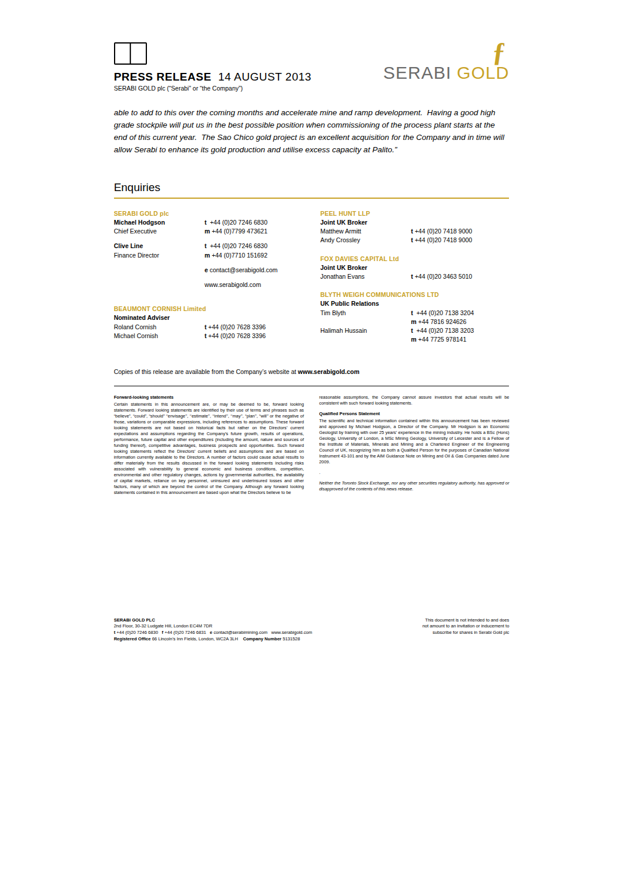PRESS RELEASE 14 AUGUST 2013
SERABI GOLD plc (“Serabi” or “the Company”)
ƒ
SERABI GOLD
able to add to this over the coming months and accelerate mine and ramp development. Having a good high grade stockpile will put us in the best possible position when commissioning of the process plant starts at the end of this current year. The Sao Chico gold project is an excellent acquisition for the Company and in time will allow Serabi to enhance its gold production and utilise excess capacity at Palito.”
Enquiries
SERABI GOLD plc
| Michael Hodgson | t +44 (0)20 7246 6830 |
| Chief Executive | m +44 (0)7799 473621 |
| Clive Line | t +44 (0)20 7246 6830 |
| Finance Director | m +44 (0)7710 151692 |
| | e contact@serabigold.com |
| | www.serabigold.com |
BEAUMONT CORNISH Limited
Nominated Adviser
| Roland Cornish | t +44 (0)20 7628 3396 |
| Michael Cornish | t +44 (0)20 7628 3396 |
PEEL HUNT LLP
Joint UK Broker
| Matthew Armitt | t +44 (0)20 7418 9000 |
| Andy Crossley | t +44 (0)20 7418 9000 |
FOX DAVIES CAPITAL Ltd
Joint UK Broker
| Jonathan Evans | t +44 (0)20 3463 5010 |
BLYTH WEIGH COMMUNICATIONS LTD
UK Public Relations
| Tim Blyth | t +44 (0)20 7138 3204 |
| | m +44 7816 924626 |
| Halimah Hussain | t +44 (0)20 7138 3203 |
| | m +44 7725 978141 |
Copies of this release are available from the Company’s website at www.serabigold.com
Forward-looking statements
Certain statements in this announcement are, or may be deemed to be, forward looking statements. Forward looking statements are identified by their use of terms and phrases such as “believe”, “could”, “should” ‘‘envisage’’, ‘‘estimate’’, ‘‘intend’’, ‘‘may’’, “plan’’, “will’’ or the negative of those, variations or comparable expressions, including references to assumptions. These forward looking statements are not based on historical facts but rather on the Directors’ current expectations and assumptions regarding the Company’s future growth, results of operations, performance, future capital and other expenditures (including the amount, nature and sources of funding thereof), competitive advantages, business prospects and opportunities. Such forward looking statements reflect the Directors’ current beliefs and assumptions and are based on information currently available to the Directors. A number of factors could cause actual results to differ materially from the results discussed in the forward looking statements including risks associated with vulnerability to general economic and business conditions, competition, environmental and other regulatory changes, actions by governmental authorities, the availability of capital markets, reliance on key personnel, uninsured and underinsured losses and other factors, many of which are beyond the control of the Company. Although any forward looking statements contained in this announcement are based upon what the Directors believe to be
reasonable assumptions, the Company cannot assure investors that actual results will be consistent with such forward looking statements.
Qualified Persons Statement
The scientific and technical information contained within this announcement has been reviewed and approved by Michael Hodgson, a Director of the Company. Mr Hodgson is an Economic Geologist by training with over 25 years’ experience in the mining industry. He holds a BSc (Hons) Geology, University of London, a MSc Mining Geology, University of Leicester and is a Fellow of the Institute of Materials, Minerals and Mining and a Chartered Engineer of the Engineering Council of UK, recognizing him as both a Qualified Person for the purposes of Canadian National Instrument 43-101 and by the AIM Guidance Note on Mining and Oil & Gas Companies dated June 2009.
.
Neither the Toronto Stock Exchange, nor any other securities regulatory authority, has approved or disapproved of the contents of this news release.
SERABI GOLD PLC
2nd Floor, 30-32 Ludgate Hill, London EC4M 7DR
t +44 (0)20 7246 6830 f +44 (0)20 7246 6831 e contact@serabimining.com www.serabigold.com
Registered Office 66 Lincoln’s Inn Fields, London, WC2A 3LH Company Number 5131528
This document is not intended to and does
not amount to an invitation or inducement to
subscribe for shares in Serabi Gold plc